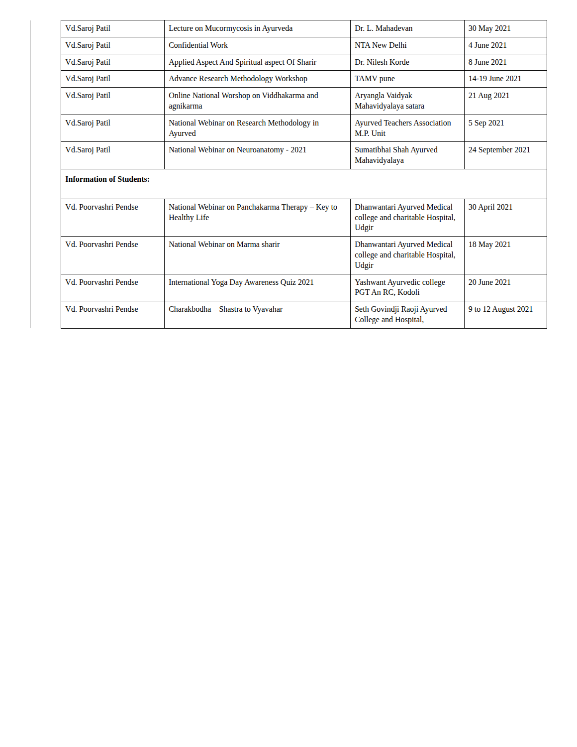| | Vd.Saroj Patil | Lecture on Mucormycosis in Ayurveda | Dr. L. Mahadevan | 30 May 2021 |
| | Vd.Saroj Patil | Confidential Work | NTA New Delhi | 4 June 2021 |
| | Vd.Saroj Patil | Applied Aspect And Spiritual aspect Of Sharir | Dr. Nilesh Korde | 8 June 2021 |
| | Vd.Saroj Patil | Advance Research Methodology Workshop | TAMV pune | 14-19 June 2021 |
| | Vd.Saroj Patil | Online National Worshop on Viddhakarma and agnikarma | Aryangla Vaidyak Mahavidyalaya satara | 21 Aug 2021 |
| | Vd.Saroj Patil | National Webinar on Research Methodology in Ayurved | Ayurved Teachers Association M.P. Unit | 5 Sep 2021 |
| | Vd.Saroj Patil | National Webinar on Neuroanatomy - 2021 | Sumatibhai Shah Ayurved Mahavidyalaya | 24 September 2021 |
| | Information of Students: |
| | Vd. Poorvashri Pendse | National Webinar on Panchakarma Therapy – Key to Healthy Life | Dhanwantari Ayurved Medical college and charitable Hospital, Udgir | 30 April 2021 |
| | Vd. Poorvashri Pendse | National Webinar on Marma sharir | Dhanwantari Ayurved Medical college and charitable Hospital, Udgir | 18 May 2021 |
| | Vd. Poorvashri Pendse | International Yoga Day Awareness Quiz 2021 | Yashwant Ayurvedic college PGT An RC, Kodoli | 20 June 2021 |
| | Vd. Poorvashri Pendse | Charakbodha – Shastra to Vyavahar | Seth Govindji Raoji Ayurved College and Hospital, | 9 to 12 August 2021 |